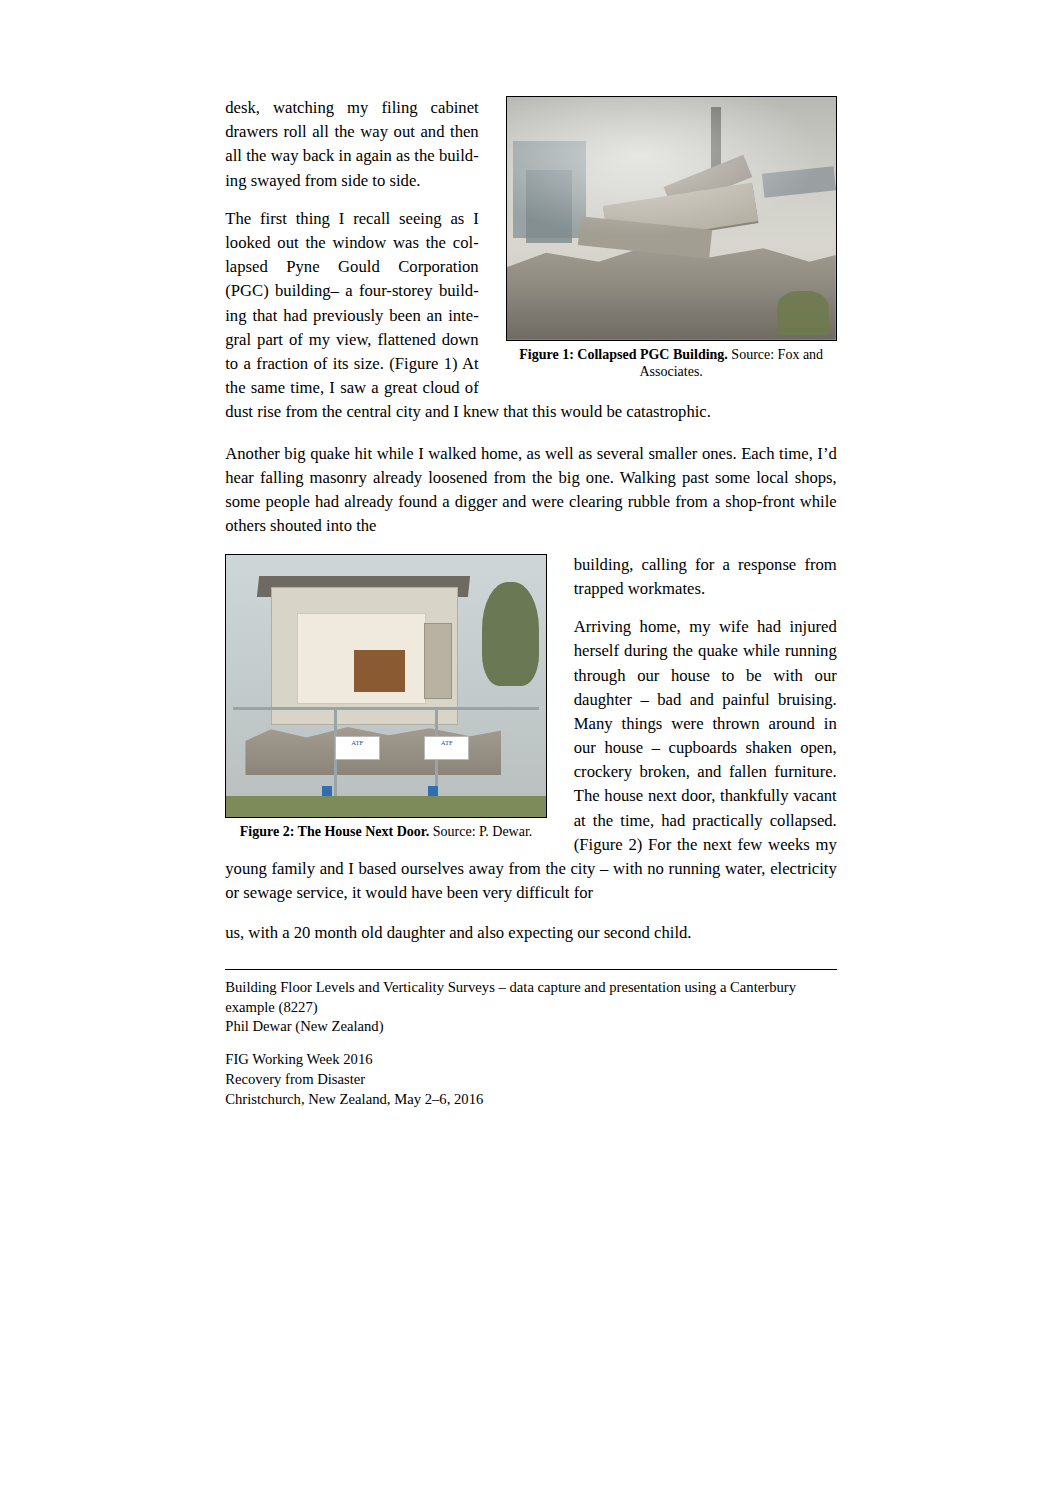Figure 1: Collapsed PGC Building. Source: Fox and Associates.
desk, watching my filing cabinet drawers roll all the way out and then all the way back in again as the building swayed from side to side.
The first thing I recall seeing as I looked out the window was the collapsed Pyne Gould Corporation (PGC) building– a four-storey building that had previously been an integral part of my view, flattened down to a fraction of its size. (Figure 1) At the same time, I saw a great cloud of dust rise from the central city and I knew that this would be catastrophic.
Another big quake hit while I walked home, as well as several smaller ones. Each time, I’d hear falling masonry already loosened from the big one. Walking past some local shops, some people had already found a digger and were clearing rubble from a shop-front while others shouted into the
ATF
ATF
Figure 2: The House Next Door. Source: P. Dewar.
building, calling for a response from trapped workmates.
Arriving home, my wife had injured herself during the quake while running through our house to be with our daughter – bad and painful bruising. Many things were thrown around in our house – cupboards shaken open, crockery broken, and fallen furniture. The house next door, thankfully vacant at the time, had practically collapsed. (Figure 2) For the next few weeks my young family and I based ourselves away from the city – with no running water, electricity or sewage service, it would have been very difficult for
us, with a 20 month old daughter and also expecting our second child.
Building Floor Levels and Verticality Surveys – data capture and presentation using a Canterbury example (8227)
Phil Dewar (New Zealand)
FIG Working Week 2016
Recovery from Disaster
Christchurch, New Zealand, May 2–6, 2016